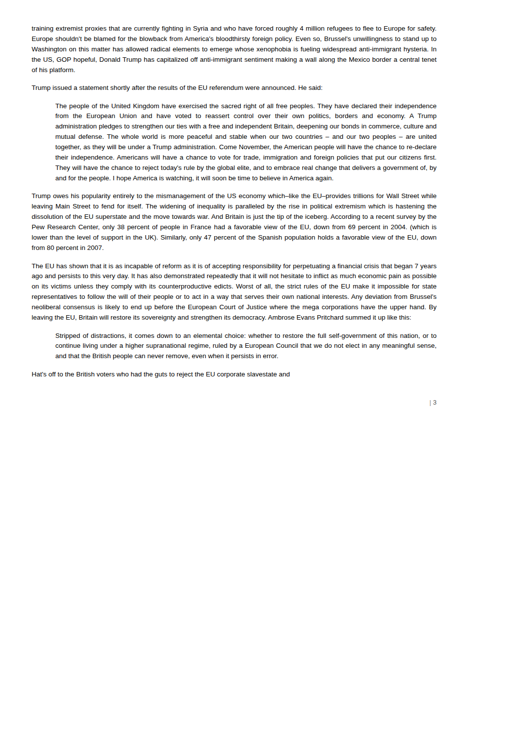training extremist proxies that are currently fighting in Syria and who have forced roughly 4 million refugees to flee to Europe for safety. Europe shouldn't be blamed for the blowback from America's bloodthirsty foreign policy. Even so, Brussel's unwillingness to stand up to Washington on this matter has allowed radical elements to emerge whose xenophobia is fueling widespread anti-immigrant hysteria. In the US, GOP hopeful, Donald Trump has capitalized off anti-immigrant sentiment making a wall along the Mexico border a central tenet of his platform.
Trump issued a statement shortly after the results of the EU referendum were announced. He said:
The people of the United Kingdom have exercised the sacred right of all free peoples. They have declared their independence from the European Union and have voted to reassert control over their own politics, borders and economy. A Trump administration pledges to strengthen our ties with a free and independent Britain, deepening our bonds in commerce, culture and mutual defense. The whole world is more peaceful and stable when our two countries – and our two peoples – are united together, as they will be under a Trump administration. Come November, the American people will have the chance to re-declare their independence. Americans will have a chance to vote for trade, immigration and foreign policies that put our citizens first. They will have the chance to reject today's rule by the global elite, and to embrace real change that delivers a government of, by and for the people. I hope America is watching, it will soon be time to believe in America again.
Trump owes his popularity entirely to the mismanagement of the US economy which–like the EU–provides trillions for Wall Street while leaving Main Street to fend for itself. The widening of inequality is paralleled by the rise in political extremism which is hastening the dissolution of the EU superstate and the move towards war. And Britain is just the tip of the iceberg. According to a recent survey by the Pew Research Center, only 38 percent of people in France had a favorable view of the EU, down from 69 percent in 2004. (which is lower than the level of support in the UK). Similarly, only 47 percent of the Spanish population holds a favorable view of the EU, down from 80 percent in 2007.
The EU has shown that it is as incapable of reform as it is of accepting responsibility for perpetuating a financial crisis that began 7 years ago and persists to this very day. It has also demonstrated repeatedly that it will not hesitate to inflict as much economic pain as possible on its victims unless they comply with its counterproductive edicts. Worst of all, the strict rules of the EU make it impossible for state representatives to follow the will of their people or to act in a way that serves their own national interests. Any deviation from Brussel's neoliberal consensus is likely to end up before the European Court of Justice where the mega corporations have the upper hand. By leaving the EU, Britain will restore its sovereignty and strengthen its democracy. Ambrose Evans Pritchard summed it up like this:
Stripped of distractions, it comes down to an elemental choice: whether to restore the full self-government of this nation, or to continue living under a higher supranational regime, ruled by a European Council that we do not elect in any meaningful sense, and that the British people can never remove, even when it persists in error.
Hat's off to the British voters who had the guts to reject the EU corporate slavestate and
|3